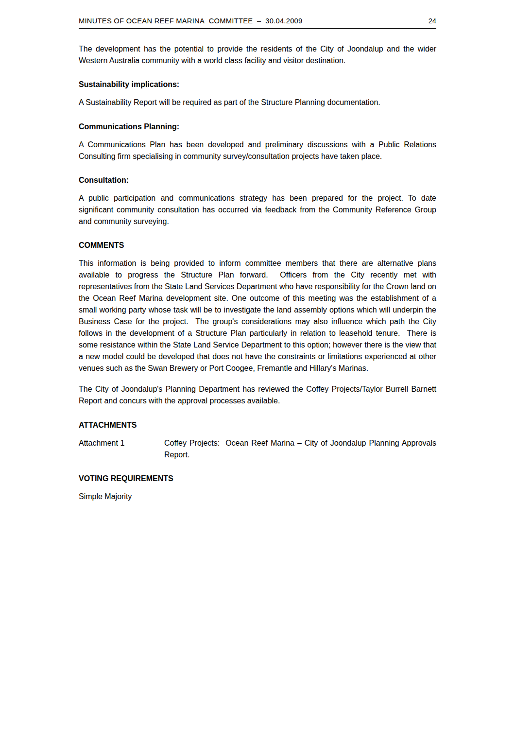MINUTES OF OCEAN REEF MARINA COMMITTEE – 30.04.2009 24
The development has the potential to provide the residents of the City of Joondalup and the wider Western Australia community with a world class facility and visitor destination.
Sustainability implications:
A Sustainability Report will be required as part of the Structure Planning documentation.
Communications Planning:
A Communications Plan has been developed and preliminary discussions with a Public Relations Consulting firm specialising in community survey/consultation projects have taken place.
Consultation:
A public participation and communications strategy has been prepared for the project. To date significant community consultation has occurred via feedback from the Community Reference Group and community surveying.
COMMENTS
This information is being provided to inform committee members that there are alternative plans available to progress the Structure Plan forward. Officers from the City recently met with representatives from the State Land Services Department who have responsibility for the Crown land on the Ocean Reef Marina development site. One outcome of this meeting was the establishment of a small working party whose task will be to investigate the land assembly options which will underpin the Business Case for the project. The group's considerations may also influence which path the City follows in the development of a Structure Plan particularly in relation to leasehold tenure. There is some resistance within the State Land Service Department to this option; however there is the view that a new model could be developed that does not have the constraints or limitations experienced at other venues such as the Swan Brewery or Port Coogee, Fremantle and Hillary's Marinas.
The City of Joondalup's Planning Department has reviewed the Coffey Projects/Taylor Burrell Barnett Report and concurs with the approval processes available.
ATTACHMENTS
Attachment 1 Coffey Projects: Ocean Reef Marina – City of Joondalup Planning Approvals Report.
VOTING REQUIREMENTS
Simple Majority